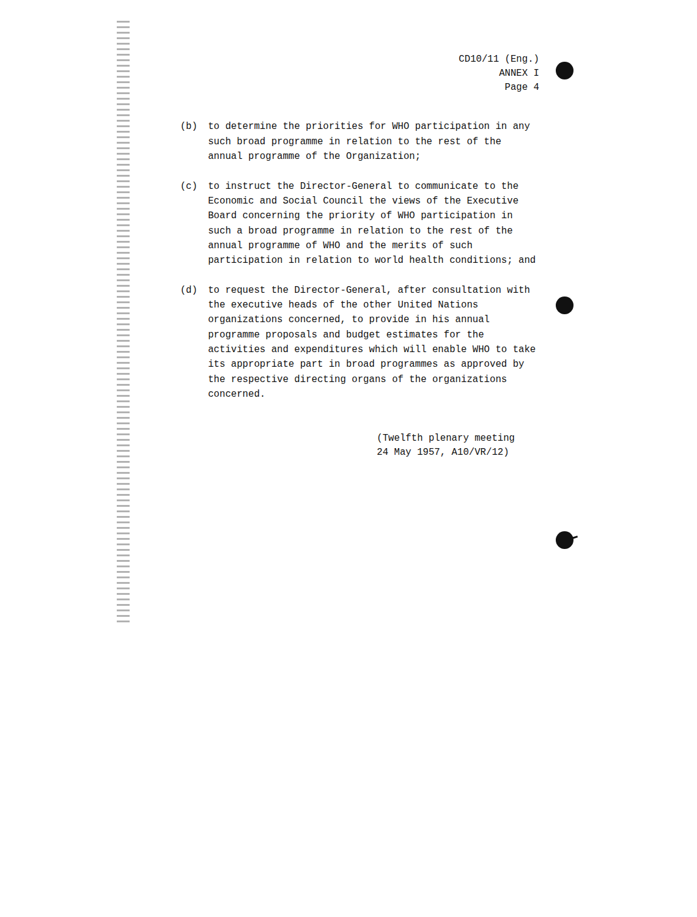CD10/11 (Eng.)
ANNEX I
Page 4
(b) to determine the priorities for WHO participation in any such broad programme in relation to the rest of the annual programme of the Organization;
(c) to instruct the Director-General to communicate to the Economic and Social Council the views of the Executive Board concerning the priority of WHO participation in such a broad programme in relation to the rest of the annual programme of WHO and the merits of such participation in relation to world health conditions; and
(d) to request the Director-General, after consultation with the executive heads of the other United Nations organizations concerned, to provide in his annual programme proposals and budget estimates for the activities and expenditures which will enable WHO to take its appropriate part in broad programmes as approved by the respective directing organs of the organizations concerned.
(Twelfth plenary meeting
24 May 1957, A10/VR/12)